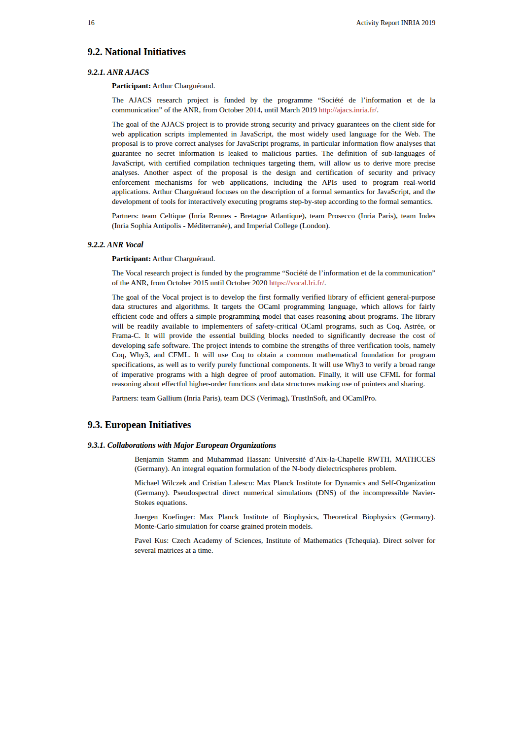16 Activity Report INRIA 2019
9.2. National Initiatives
9.2.1. ANR AJACS
Participant: Arthur Charguéraud.
The AJACS research project is funded by the programme “Société de l’information et de la communication” of the ANR, from October 2014, until March 2019 http://ajacs.inria.fr/.
The goal of the AJACS project is to provide strong security and privacy guarantees on the client side for web application scripts implemented in JavaScript, the most widely used language for the Web. The proposal is to prove correct analyses for JavaScript programs, in particular information flow analyses that guarantee no secret information is leaked to malicious parties. The definition of sub-languages of JavaScript, with certified compilation techniques targeting them, will allow us to derive more precise analyses. Another aspect of the proposal is the design and certification of security and privacy enforcement mechanisms for web applications, including the APIs used to program real-world applications. Arthur Charguéraud focuses on the description of a formal semantics for JavaScript, and the development of tools for interactively executing programs step-by-step according to the formal semantics.
Partners: team Celtique (Inria Rennes - Bretagne Atlantique), team Prosecco (Inria Paris), team Indes (Inria Sophia Antipolis - Méditerranée), and Imperial College (London).
9.2.2. ANR Vocal
Participant: Arthur Charguéraud.
The Vocal research project is funded by the programme “Société de l’information et de la communication” of the ANR, from October 2015 until October 2020 https://vocal.lri.fr/.
The goal of the Vocal project is to develop the first formally verified library of efficient general-purpose data structures and algorithms. It targets the OCaml programming language, which allows for fairly efficient code and offers a simple programming model that eases reasoning about programs. The library will be readily available to implementers of safety-critical OCaml programs, such as Coq, Astrée, or Frama-C. It will provide the essential building blocks needed to significantly decrease the cost of developing safe software. The project intends to combine the strengths of three verification tools, namely Coq, Why3, and CFML. It will use Coq to obtain a common mathematical foundation for program specifications, as well as to verify purely functional components. It will use Why3 to verify a broad range of imperative programs with a high degree of proof automation. Finally, it will use CFML for formal reasoning about effectful higher-order functions and data structures making use of pointers and sharing.
Partners: team Gallium (Inria Paris), team DCS (Verimag), TrustInSoft, and OCamlPro.
9.3. European Initiatives
9.3.1. Collaborations with Major European Organizations
Benjamin Stamm and Muhammad Hassan: Université d’Aix-la-Chapelle RWTH, MATHCCES (Germany). An integral equation formulation of the N-body dielectricspheres problem.
Michael Wilczek and Cristian Lalescu: Max Planck Institute for Dynamics and Self-Organization (Germany). Pseudospectral direct numerical simulations (DNS) of the incompressible Navier-Stokes equations.
Juergen Koefinger: Max Planck Institute of Biophysics, Theoretical Biophysics (Germany). Monte-Carlo simulation for coarse grained protein models.
Pavel Kus: Czech Academy of Sciences, Institute of Mathematics (Tchequia). Direct solver for several matrices at a time.